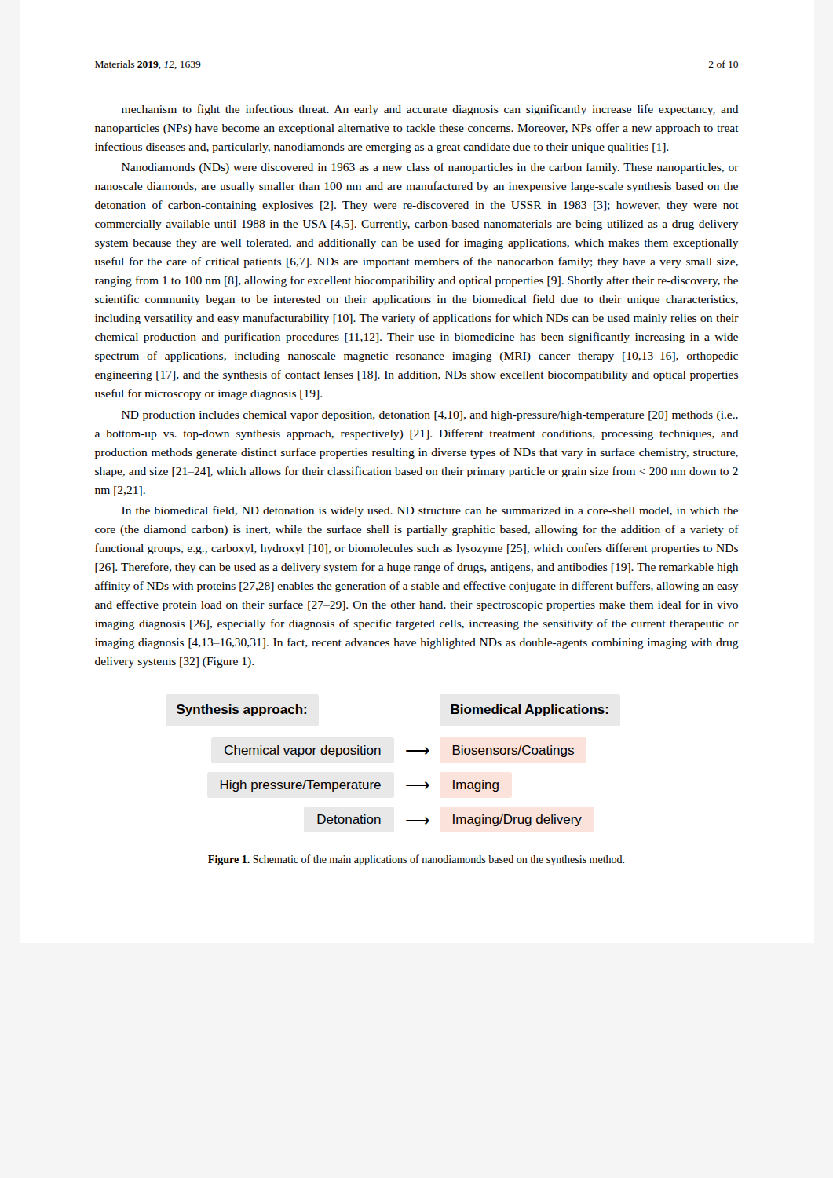Materials 2019, 12, 1639 2 of 10
mechanism to fight the infectious threat. An early and accurate diagnosis can significantly increase life expectancy, and nanoparticles (NPs) have become an exceptional alternative to tackle these concerns. Moreover, NPs offer a new approach to treat infectious diseases and, particularly, nanodiamonds are emerging as a great candidate due to their unique qualities [1].
Nanodiamonds (NDs) were discovered in 1963 as a new class of nanoparticles in the carbon family. These nanoparticles, or nanoscale diamonds, are usually smaller than 100 nm and are manufactured by an inexpensive large-scale synthesis based on the detonation of carbon-containing explosives [2]. They were re-discovered in the USSR in 1983 [3]; however, they were not commercially available until 1988 in the USA [4,5]. Currently, carbon-based nanomaterials are being utilized as a drug delivery system because they are well tolerated, and additionally can be used for imaging applications, which makes them exceptionally useful for the care of critical patients [6,7]. NDs are important members of the nanocarbon family; they have a very small size, ranging from 1 to 100 nm [8], allowing for excellent biocompatibility and optical properties [9]. Shortly after their re-discovery, the scientific community began to be interested on their applications in the biomedical field due to their unique characteristics, including versatility and easy manufacturability [10]. The variety of applications for which NDs can be used mainly relies on their chemical production and purification procedures [11,12]. Their use in biomedicine has been significantly increasing in a wide spectrum of applications, including nanoscale magnetic resonance imaging (MRI) cancer therapy [10,13–16], orthopedic engineering [17], and the synthesis of contact lenses [18]. In addition, NDs show excellent biocompatibility and optical properties useful for microscopy or image diagnosis [19].
ND production includes chemical vapor deposition, detonation [4,10], and high-pressure/high-temperature [20] methods (i.e., a bottom-up vs. top-down synthesis approach, respectively) [21]. Different treatment conditions, processing techniques, and production methods generate distinct surface properties resulting in diverse types of NDs that vary in surface chemistry, structure, shape, and size [21–24], which allows for their classification based on their primary particle or grain size from < 200 nm down to 2 nm [2,21].
In the biomedical field, ND detonation is widely used. ND structure can be summarized in a core-shell model, in which the core (the diamond carbon) is inert, while the surface shell is partially graphitic based, allowing for the addition of a variety of functional groups, e.g., carboxyl, hydroxyl [10], or biomolecules such as lysozyme [25], which confers different properties to NDs [26]. Therefore, they can be used as a delivery system for a huge range of drugs, antigens, and antibodies [19]. The remarkable high affinity of NDs with proteins [27,28] enables the generation of a stable and effective conjugate in different buffers, allowing an easy and effective protein load on their surface [27–29]. On the other hand, their spectroscopic properties make them ideal for in vivo imaging diagnosis [26], especially for diagnosis of specific targeted cells, increasing the sensitivity of the current therapeutic or imaging diagnosis [4,13–16,30,31]. In fact, recent advances have highlighted NDs as double-agents combining imaging with drug delivery systems [32] (Figure 1).
Synthesis approach:
Biomedical Applications:
Chemical vapor deposition
⟶
Biosensors/Coatings
High pressure/Temperature
⟶
Imaging
Detonation
⟶
Imaging/Drug delivery
Figure 1. Schematic of the main applications of nanodiamonds based on the synthesis method.